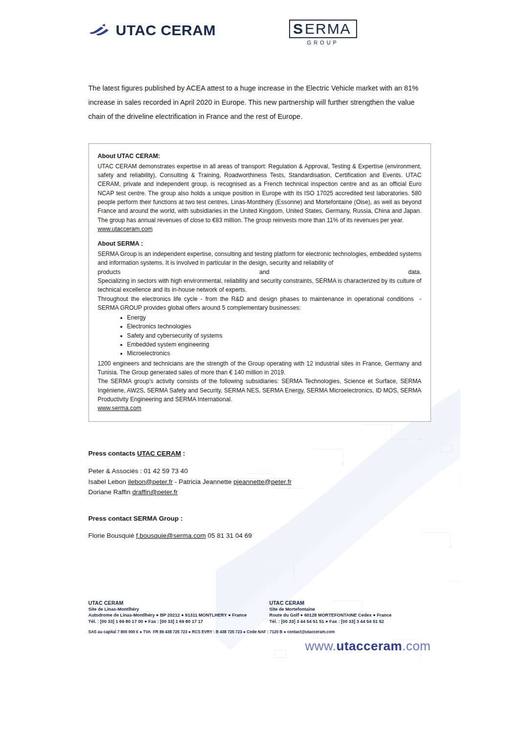UTAC CERAM
SERMA
GROUP
The latest figures published by ACEA attest to a huge increase in the Electric Vehicle market with an 81% increase in sales recorded in April 2020 in Europe. This new partnership will further strengthen the value chain of the driveline electrification in France and the rest of Europe.
About UTAC CERAM:
UTAC CERAM demonstrates expertise in all areas of transport: Regulation & Approval, Testing & Expertise (environment, safety and reliability), Consulting & Training, Roadworthiness Tests, Standardisation, Certification and Events. UTAC CERAM, private and independent group, is recognised as a French technical inspection centre and as an official Euro NCAP test centre. The group also holds a unique position in Europe with its ISO 17025 accredited test laboratories. 580 people perform their functions at two test centres, Linas-Montlhéry (Essonne) and Mortefontaine (Oise), as well as beyond France and around the world, with subsidiaries in the United Kingdom, United States, Germany, Russia, China and Japan. The group has annual revenues of close to €83 million. The group reinvests more than 11% of its revenues per year.
www.utacceram.com
About SERMA :
SERMA Group is an independent expertise, consulting and testing platform for electronic technologies, embedded systems and information systems. It is involved in particular in the design, security and reliability of
products and data.
Specializing in sectors with high environmental, reliability and security constraints, SERMA is characterized by its culture of technical excellence and its in-house network of experts.
Throughout the electronics life cycle - from the R&D and design phases to maintenance in operational conditions - SERMA GROUP provides global offers around 5 complementary businesses:
Energy
Electronics technologies
Safety and cybersecurity of systems
Embedded system engineering
Microelectronics
1200 engineers and technicians are the strength of the Group operating with 12 industrial sites in France, Germany and Tunisia. The Group generated sales of more than € 140 million in 2019.
The SERMA group's activity consists of the following subsidiaries: SERMA Technologies, Science et Surface, SERMA Ingénierie, AW2S, SERMA Safety and Security, SERMA NES, SERMA Energy, SERMA Microelectronics, ID MOS, SERMA Productivity Engineering and SERMA International.
www.serma.com
Press contacts UTAC CERAM :
Peter & Associés : 01 42 59 73 40
Isabel Lebon ilebon@peter.fr - Patricia Jeannette pjeannette@peter.fr
Doriane Raffin draffin@peter.fr
Press contact SERMA Group :
Florie Bousquié f.bousquie@serma.com 05 81 31 04 69
UTAC CERAM
Site de Linas-Montlhéry
Autodrome de Linas-Montlhéry ● BP 20212 ● 91311 MONTLHERY ● France
Tél. : [00 33] 1 69 80 17 00 ● Fax : [00 33] 1 69 80 17 17
UTAC CERAM
Site de Mortefontaine
Route du Golf ● 60128 MORTEFONTAINE Cedex ● France
Tél. : [00 33] 3 44 54 51 51 ● Fax : [00 33] 3 44 54 51 52
SAS au capital 7 800 000 € ● TVA FR 89 438 725 723 ● RCS EVRY : B 438 725 723 ● Code NAF : 7120 B ● contact@utacceram.com
www. utacceram.com